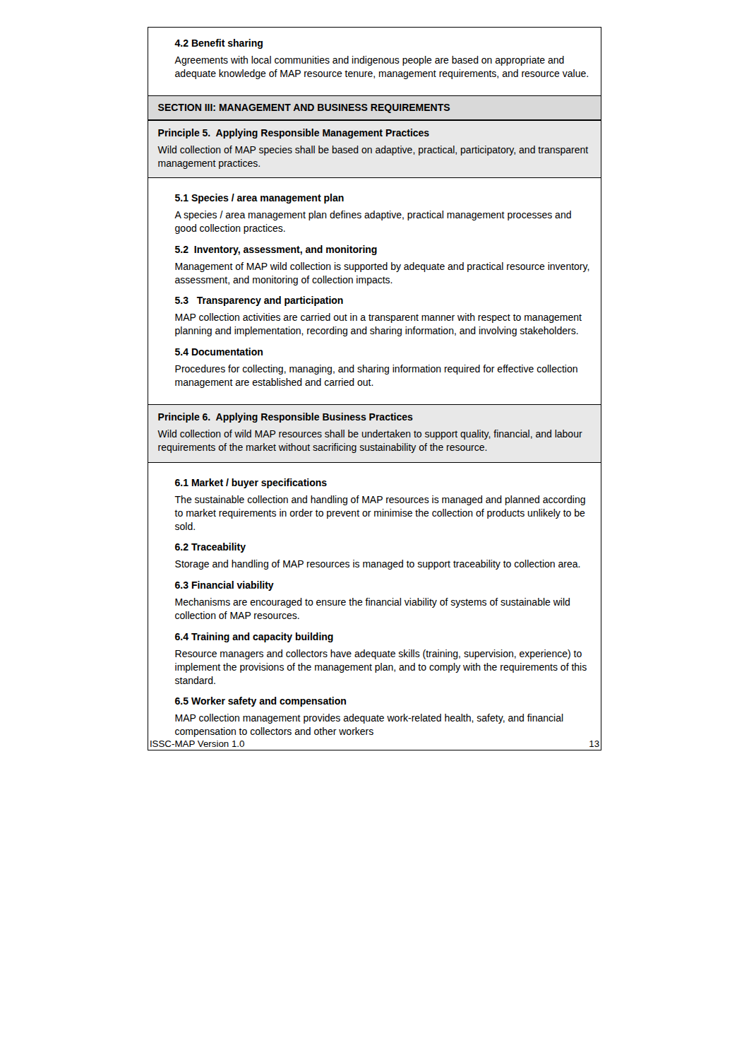4.2 Benefit sharing
Agreements with local communities and indigenous people are based on appropriate and adequate knowledge of MAP resource tenure, management requirements, and resource value.
SECTION III: MANAGEMENT AND BUSINESS REQUIREMENTS
Principle 5. Applying Responsible Management Practices
Wild collection of MAP species shall be based on adaptive, practical, participatory, and transparent management practices.
5.1 Species / area management plan
A species / area management plan defines adaptive, practical management processes and good collection practices.
5.2 Inventory, assessment, and monitoring
Management of MAP wild collection is supported by adequate and practical resource inventory, assessment, and monitoring of collection impacts.
5.3 Transparency and participation
MAP collection activities are carried out in a transparent manner with respect to management planning and implementation, recording and sharing information, and involving stakeholders.
5.4 Documentation
Procedures for collecting, managing, and sharing information required for effective collection management are established and carried out.
Principle 6. Applying Responsible Business Practices
Wild collection of wild MAP resources shall be undertaken to support quality, financial, and labour requirements of the market without sacrificing sustainability of the resource.
6.1 Market / buyer specifications
The sustainable collection and handling of MAP resources is managed and planned according to market requirements in order to prevent or minimise the collection of products unlikely to be sold.
6.2 Traceability
Storage and handling of MAP resources is managed to support traceability to collection area.
6.3 Financial viability
Mechanisms are encouraged to ensure the financial viability of systems of sustainable wild collection of MAP resources.
6.4 Training and capacity building
Resource managers and collectors have adequate skills (training, supervision, experience) to implement the provisions of the management plan, and to comply with the requirements of this standard.
6.5 Worker safety and compensation
MAP collection management provides adequate work-related health, safety, and financial compensation to collectors and other workers
ISSC-MAP Version 1.0
13